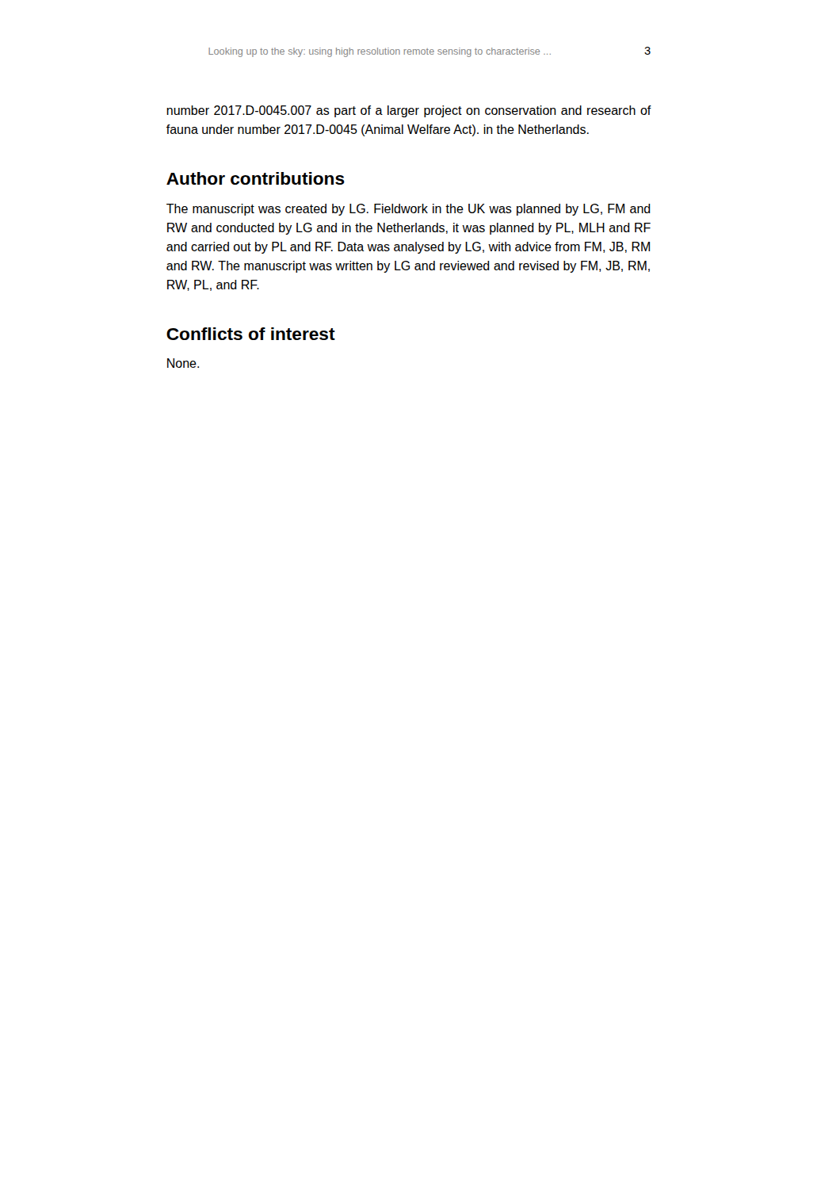Looking up to the sky: using high resolution remote sensing to characterise ... 3
number 2017.D-0045.007 as part of a larger project on conservation and research of fauna under number 2017.D-0045 (Animal Welfare Act). in the Netherlands.
Author contributions
The manuscript was created by LG. Fieldwork in the UK was planned by LG, FM and RW and conducted by LG and in the Netherlands, it was planned by PL, MLH and RF and carried out by PL and RF. Data was analysed by LG, with advice from FM, JB, RM and RW. The manuscript was written by LG and reviewed and revised by FM, JB, RM, RW, PL, and RF.
Conflicts of interest
None.